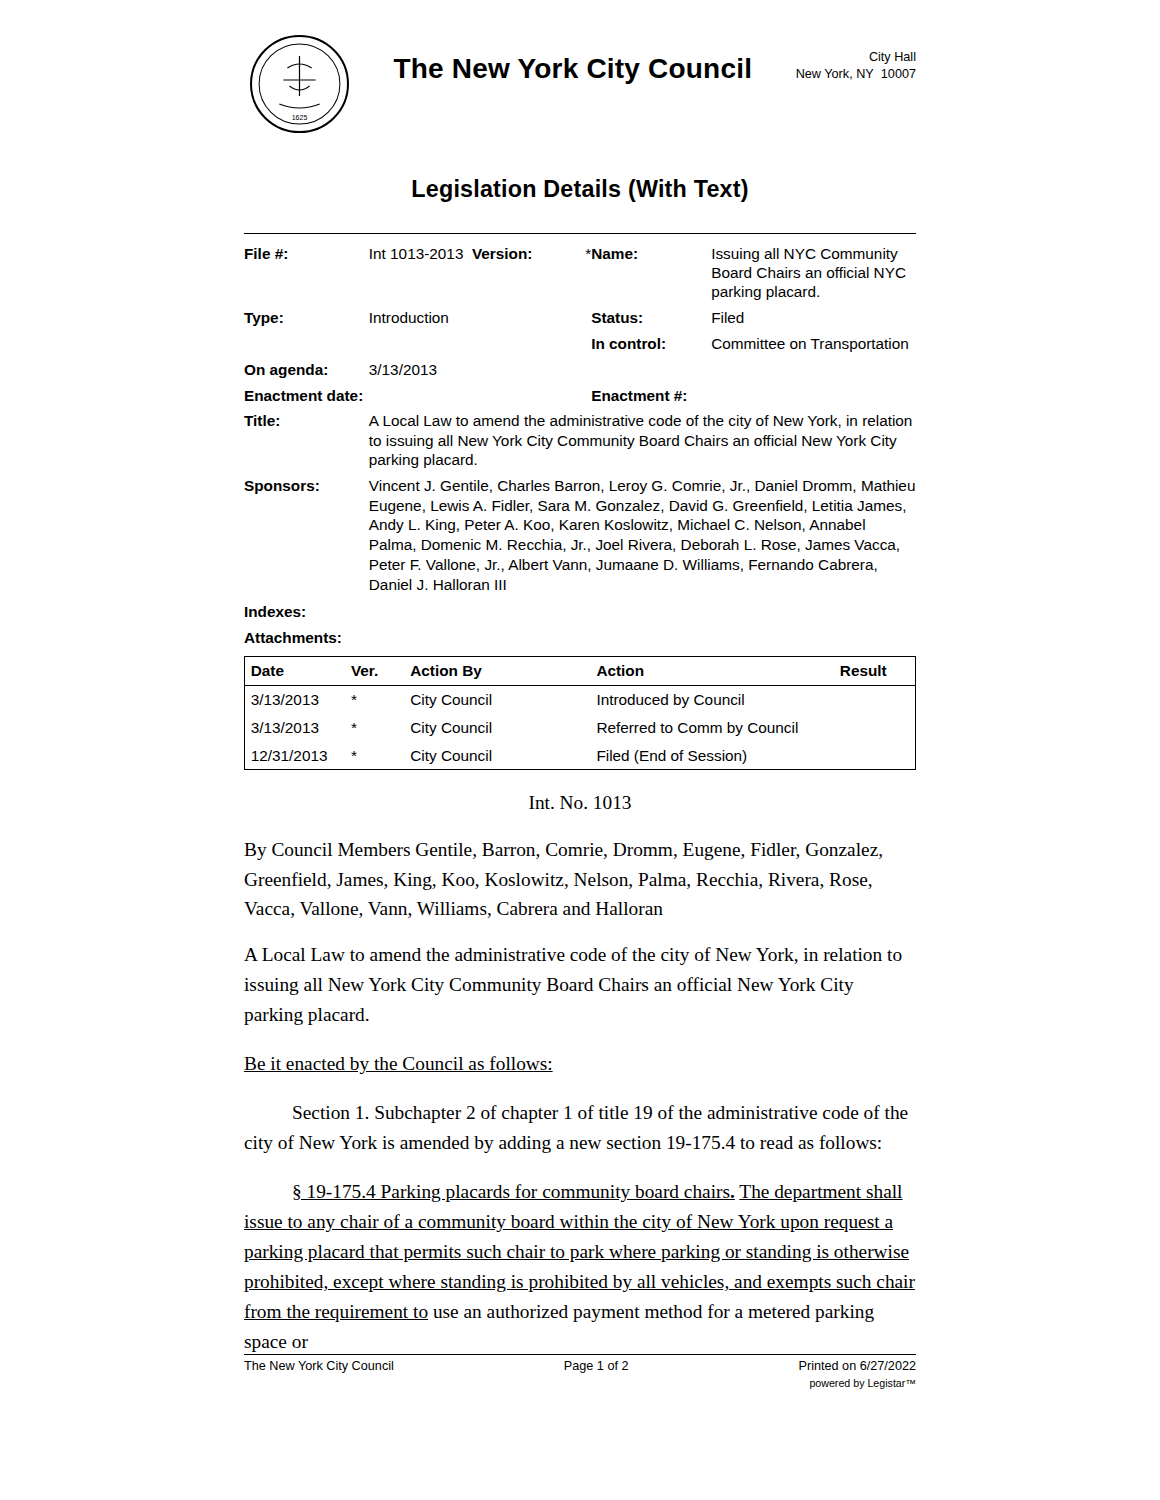The New York City Council
City Hall
New York, NY 10007
Legislation Details (With Text)
| File #: | Int 1013-2013 Version: * | Name: | Issuing all NYC Community Board Chairs an official NYC parking placard. |
| Type: | Introduction | Status: | Filed |
| | | In control: | Committee on Transportation |
| On agenda: | 3/13/2013 | | |
| Enactment date: | | Enactment #: | |
| Title: | A Local Law to amend the administrative code of the city of New York, in relation to issuing all New York City Community Board Chairs an official New York City parking placard. |
| Sponsors: | Vincent J. Gentile, Charles Barron, Leroy G. Comrie, Jr., Daniel Dromm, Mathieu Eugene, Lewis A. Fidler, Sara M. Gonzalez, David G. Greenfield, Letitia James, Andy L. King, Peter A. Koo, Karen Koslowitz, Michael C. Nelson, Annabel Palma, Domenic M. Recchia, Jr., Joel Rivera, Deborah L. Rose, James Vacca, Peter F. Vallone, Jr., Albert Vann, Jumaane D. Williams, Fernando Cabrera, Daniel J. Halloran III |
| Indexes: | |
| Attachments: | |
| Date | Ver. | Action By | Action | Result |
| --- | --- | --- | --- | --- |
| 3/13/2013 | * | City Council | Introduced by Council | |
| 3/13/2013 | * | City Council | Referred to Comm by Council | |
| 12/31/2013 | * | City Council | Filed (End of Session) | |
Int. No. 1013
By Council Members Gentile, Barron, Comrie, Dromm, Eugene, Fidler, Gonzalez, Greenfield, James, King, Koo, Koslowitz, Nelson, Palma, Recchia, Rivera, Rose, Vacca, Vallone, Vann, Williams, Cabrera and Halloran
A Local Law to amend the administrative code of the city of New York, in relation to issuing all New York City Community Board Chairs an official New York City parking placard.
Be it enacted by the Council as follows:
Section 1. Subchapter 2 of chapter 1 of title 19 of the administrative code of the city of New York is amended by adding a new section 19-175.4 to read as follows:
§ 19-175.4 Parking placards for community board chairs. The department shall issue to any chair of a community board within the city of New York upon request a parking placard that permits such chair to park where parking or standing is otherwise prohibited, except where standing is prohibited by all vehicles, and exempts such chair from the requirement to use an authorized payment method for a metered parking space or
The New York City Council
Page 1 of 2
Printed on 6/27/2022
powered by Legistar™